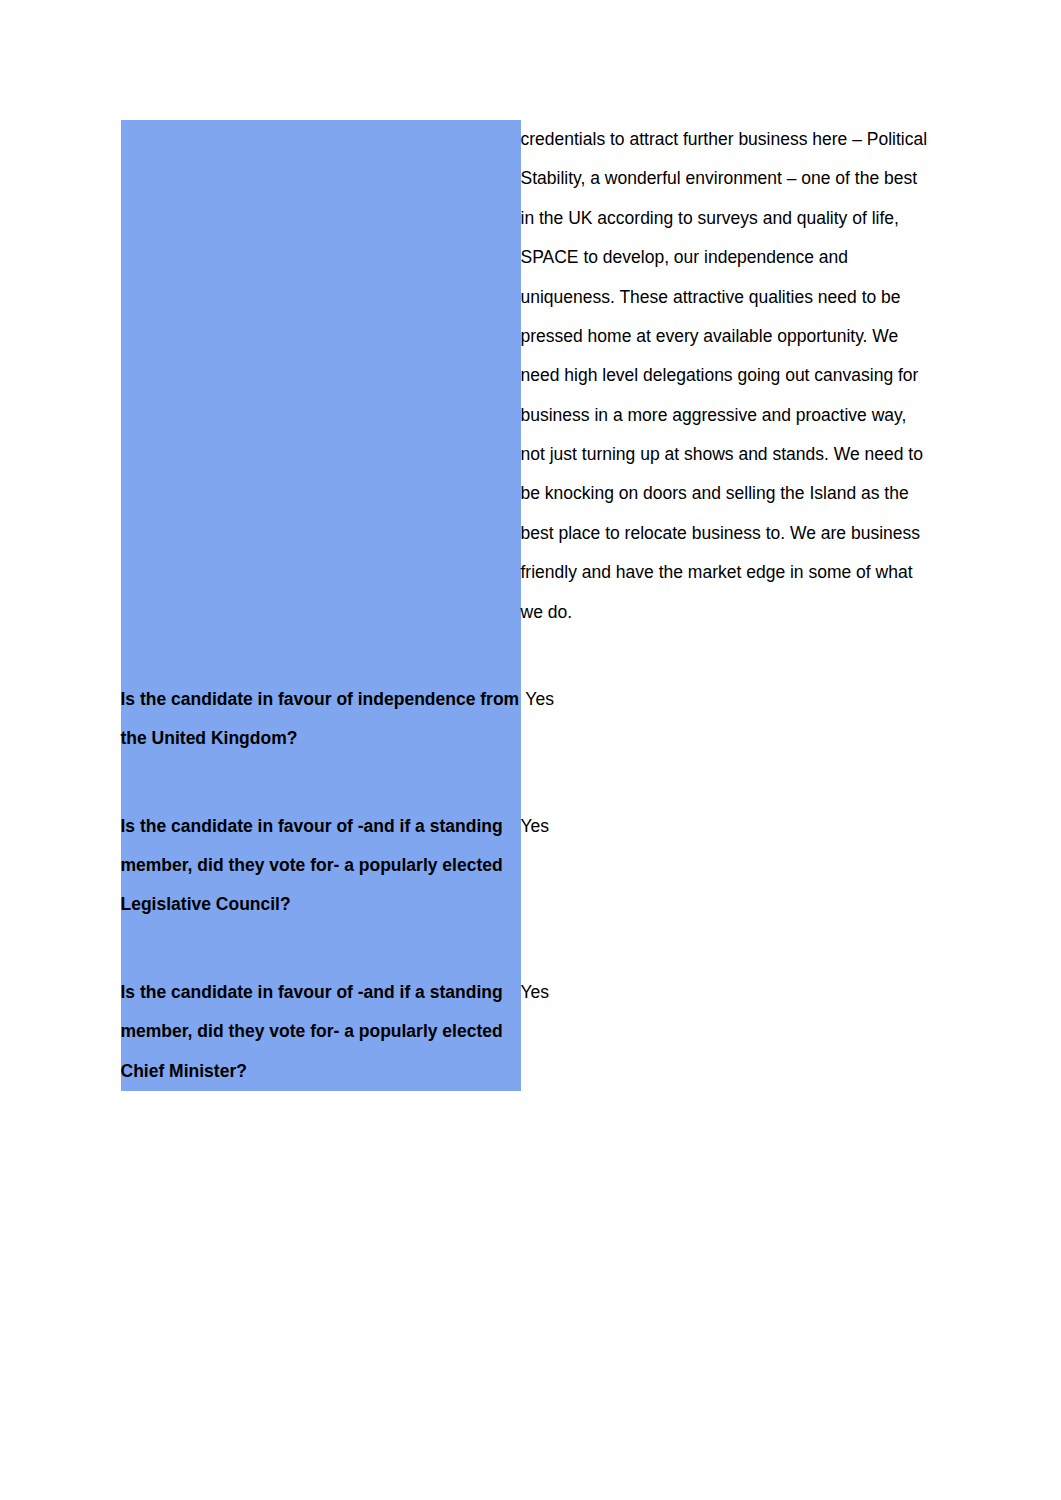| | credentials to attract further business here – Political Stability, a wonderful environment – one of the best in the UK according to surveys and quality of life, SPACE to develop, our independence and uniqueness. These attractive qualities need to be pressed home at every available opportunity. We need high level delegations going out canvasing for business in a more aggressive and proactive way, not just turning up at shows and stands. We need to be knocking on doors and selling the Island as the best place to relocate business to. We are business friendly and have the market edge in some of what we do. |
| Is the candidate in favour of independence from the United Kingdom? | Yes |
| Is the candidate in favour of -and if a standing member, did they vote for- a popularly elected Legislative Council? | Yes |
| Is the candidate in favour of -and if a standing member, did they vote for- a popularly elected Chief Minister? | Yes |